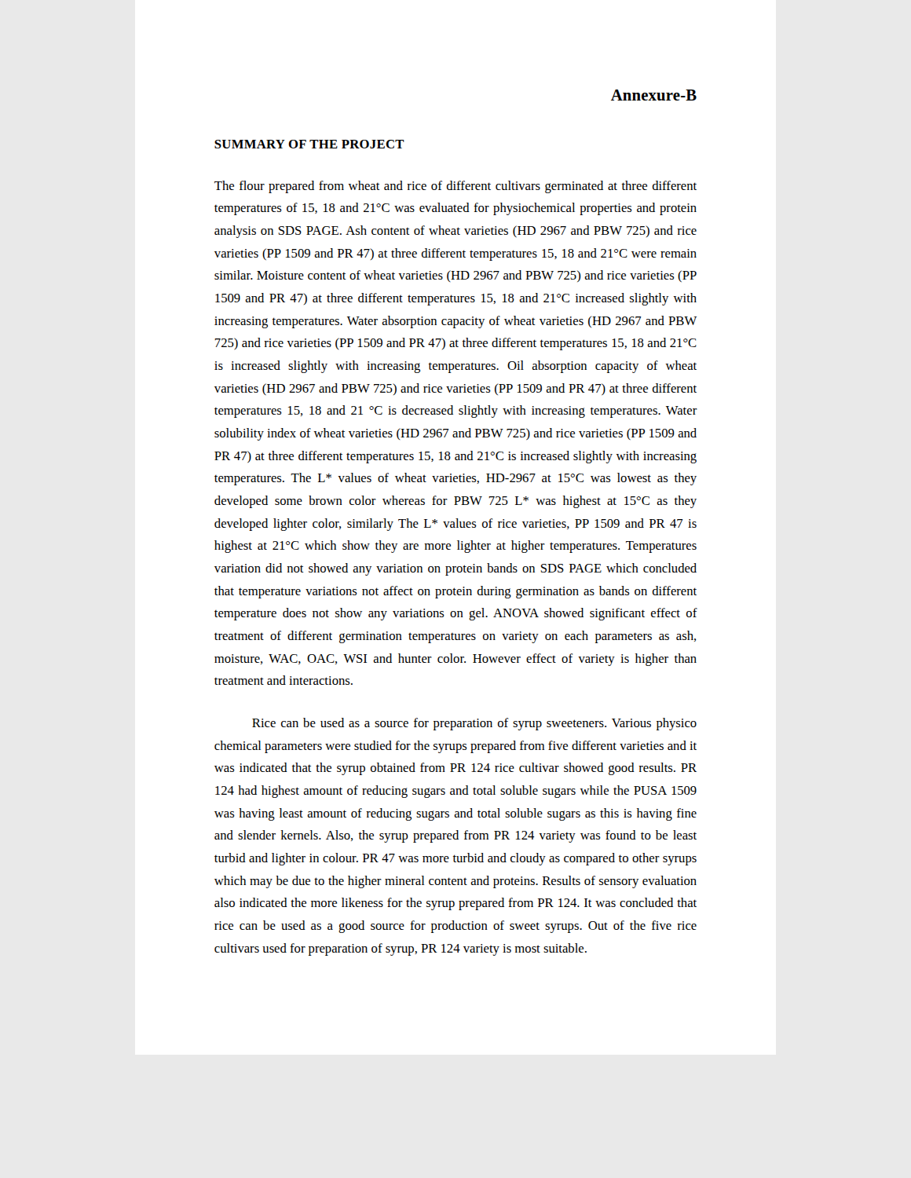Annexure-B
SUMMARY OF THE PROJECT
The flour prepared from wheat and rice of different cultivars germinated at three different temperatures of 15, 18 and 21°C was evaluated for physiochemical properties and protein analysis on SDS PAGE. Ash content of wheat varieties (HD 2967 and PBW 725) and rice varieties (PP 1509 and PR 47) at three different temperatures 15, 18 and 21°C were remain similar. Moisture content of wheat varieties (HD 2967 and PBW 725) and rice varieties (PP 1509 and PR 47) at three different temperatures 15, 18 and 21°C increased slightly with increasing temperatures. Water absorption capacity of wheat varieties (HD 2967 and PBW 725) and rice varieties (PP 1509 and PR 47) at three different temperatures 15, 18 and 21°C is increased slightly with increasing temperatures. Oil absorption capacity of wheat varieties (HD 2967 and PBW 725) and rice varieties (PP 1509 and PR 47) at three different temperatures 15, 18 and 21 °C is decreased slightly with increasing temperatures. Water solubility index of wheat varieties (HD 2967 and PBW 725) and rice varieties (PP 1509 and PR 47) at three different temperatures 15, 18 and 21°C is increased slightly with increasing temperatures. The L* values of wheat varieties, HD-2967 at 15°C was lowest as they developed some brown color whereas for PBW 725 L* was highest at 15°C as they developed lighter color, similarly The L* values of rice varieties, PP 1509 and PR 47 is highest at 21°C which show they are more lighter at higher temperatures. Temperatures variation did not showed any variation on protein bands on SDS PAGE which concluded that temperature variations not affect on protein during germination as bands on different temperature does not show any variations on gel. ANOVA showed significant effect of treatment of different germination temperatures on variety on each parameters as ash, moisture, WAC, OAC, WSI and hunter color. However effect of variety is higher than treatment and interactions.
Rice can be used as a source for preparation of syrup sweeteners. Various physico chemical parameters were studied for the syrups prepared from five different varieties and it was indicated that the syrup obtained from PR 124 rice cultivar showed good results. PR 124 had highest amount of reducing sugars and total soluble sugars while the PUSA 1509 was having least amount of reducing sugars and total soluble sugars as this is having fine and slender kernels. Also, the syrup prepared from PR 124 variety was found to be least turbid and lighter in colour. PR 47 was more turbid and cloudy as compared to other syrups which may be due to the higher mineral content and proteins. Results of sensory evaluation also indicated the more likeness for the syrup prepared from PR 124. It was concluded that rice can be used as a good source for production of sweet syrups. Out of the five rice cultivars used for preparation of syrup, PR 124 variety is most suitable.